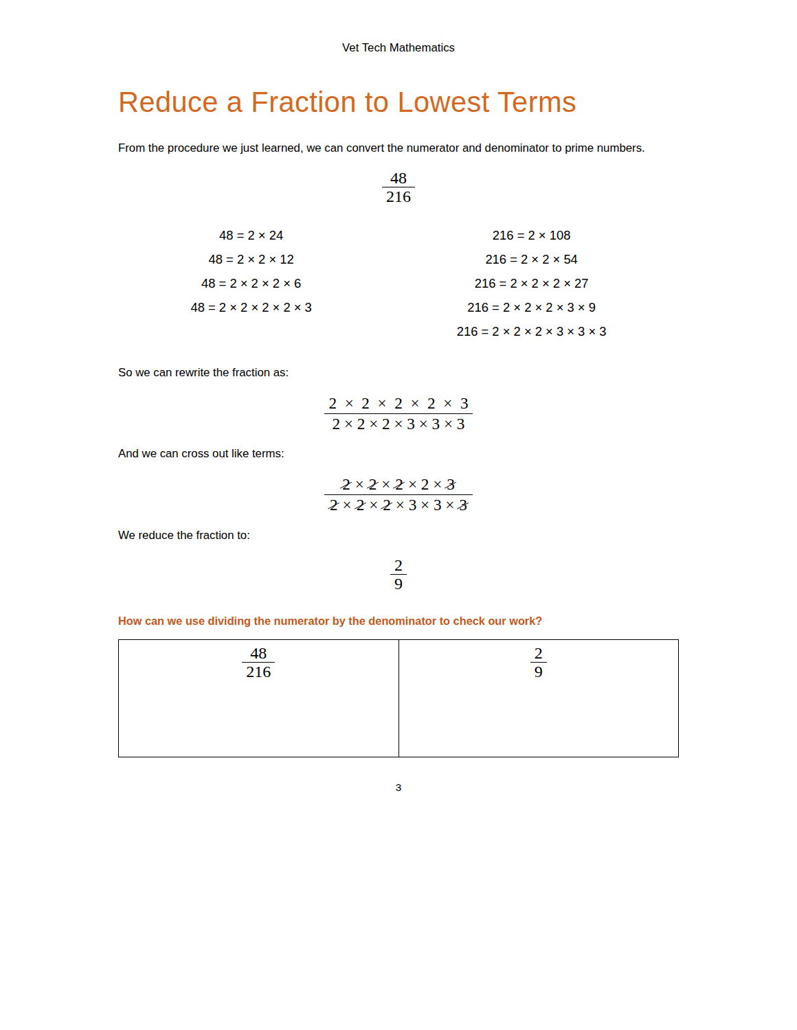Vet Tech Mathematics
Reduce a Fraction to Lowest Terms
From the procedure we just learned, we can convert the numerator and denominator to prime numbers.
48216
48 = 2 × 24
48 = 2 × 2 × 12
48 = 2 × 2 × 2 × 6
48 = 2 × 2 × 2 × 2 × 3
216 = 2 × 108
216 = 2 × 2 × 54
216 = 2 × 2 × 2 × 27
216 = 2 × 2 × 2 × 3 × 9
216 = 2 × 2 × 2 × 3 × 3 × 3
So we can rewrite the fraction as:
2 × 2 × 2 × 2 × 3 2 × 2 × 2 × 3 × 3 × 3
And we can cross out like terms:
2 × 2 × 2 × 2 × 3 2 × 2 × 2 × 3 × 3 × 3
We reduce the fraction to:
29
How can we use dividing the numerator by the denominator to check our work?
| 48 216 | 2 9 |
3